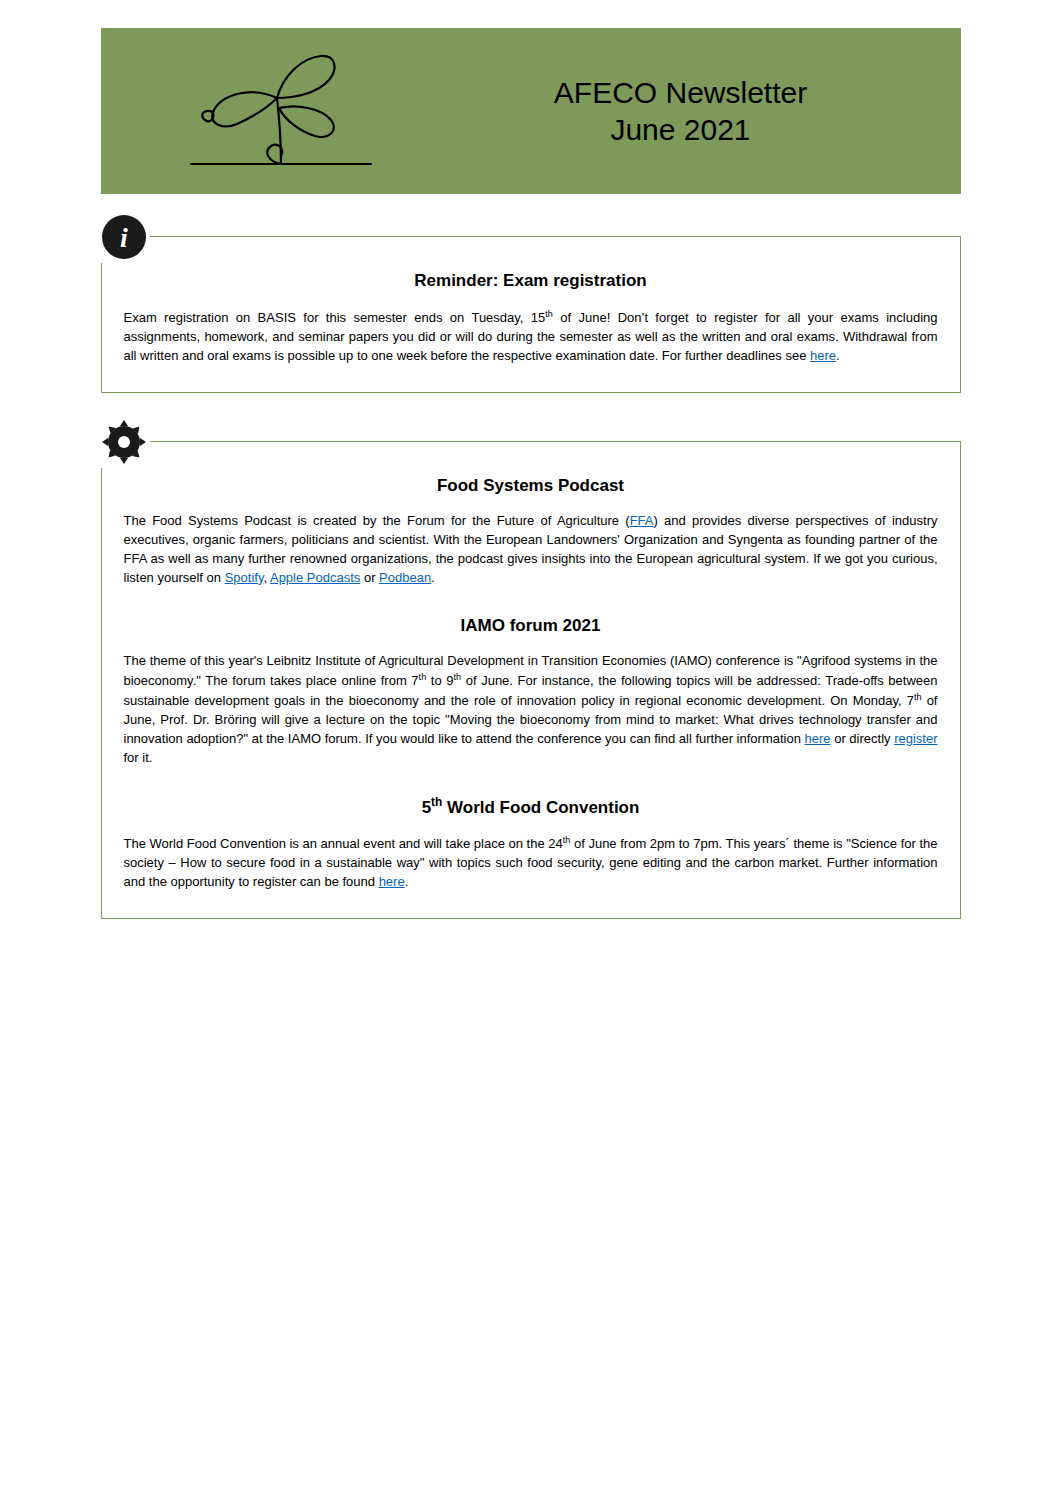AFECO Newsletter
June 2021
i
Reminder: Exam registration
Exam registration on BASIS for this semester ends on Tuesday, 15th of June! Don’t forget to register for all your exams including assignments, homework, and seminar papers you did or will do during the semester as well as the written and oral exams. Withdrawal from all written and oral exams is possible up to one week before the respective examination date. For further deadlines see here.
Food Systems Podcast
The Food Systems Podcast is created by the Forum for the Future of Agriculture (FFA) and provides diverse perspectives of industry executives, organic farmers, politicians and scientist. With the European Landowners' Organization and Syngenta as founding partner of the FFA as well as many further renowned organizations, the podcast gives insights into the European agricultural system. If we got you curious, listen yourself on Spotify, Apple Podcasts or Podbean.
IAMO forum 2021
The theme of this year's Leibnitz Institute of Agricultural Development in Transition Economies (IAMO) conference is "Agrifood systems in the bioeconomy." The forum takes place online from 7th to 9th of June. For instance, the following topics will be addressed: Trade-offs between sustainable development goals in the bioeconomy and the role of innovation policy in regional economic development. On Monday, 7th of June, Prof. Dr. Bröring will give a lecture on the topic "Moving the bioeconomy from mind to market: What drives technology transfer and innovation adoption?" at the IAMO forum. If you would like to attend the conference you can find all further information here or directly register for it.
5th World Food Convention
The World Food Convention is an annual event and will take place on the 24th of June from 2pm to 7pm. This years´ theme is "Science for the society – How to secure food in a sustainable way" with topics such food security, gene editing and the carbon market. Further information and the opportunity to register can be found here.